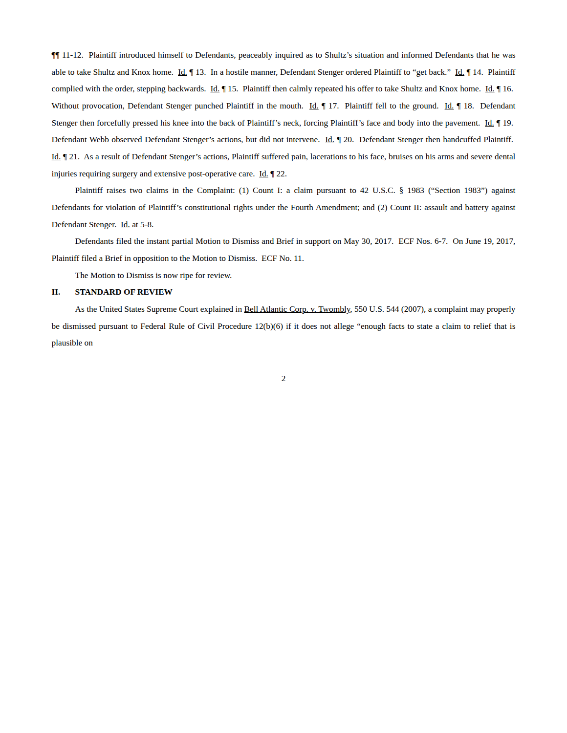¶¶ 11-12. Plaintiff introduced himself to Defendants, peaceably inquired as to Shultz’s situation and informed Defendants that he was able to take Shultz and Knox home. Id. ¶ 13. In a hostile manner, Defendant Stenger ordered Plaintiff to “get back.” Id. ¶ 14. Plaintiff complied with the order, stepping backwards. Id. ¶ 15. Plaintiff then calmly repeated his offer to take Shultz and Knox home. Id. ¶ 16. Without provocation, Defendant Stenger punched Plaintiff in the mouth. Id. ¶ 17. Plaintiff fell to the ground. Id. ¶ 18. Defendant Stenger then forcefully pressed his knee into the back of Plaintiff’s neck, forcing Plaintiff’s face and body into the pavement. Id. ¶ 19. Defendant Webb observed Defendant Stenger’s actions, but did not intervene. Id. ¶ 20. Defendant Stenger then handcuffed Plaintiff. Id. ¶ 21. As a result of Defendant Stenger’s actions, Plaintiff suffered pain, lacerations to his face, bruises on his arms and severe dental injuries requiring surgery and extensive post-operative care. Id. ¶ 22.
Plaintiff raises two claims in the Complaint: (1) Count I: a claim pursuant to 42 U.S.C. § 1983 (“Section 1983”) against Defendants for violation of Plaintiff’s constitutional rights under the Fourth Amendment; and (2) Count II: assault and battery against Defendant Stenger. Id. at 5-8.
Defendants filed the instant partial Motion to Dismiss and Brief in support on May 30, 2017. ECF Nos. 6-7. On June 19, 2017, Plaintiff filed a Brief in opposition to the Motion to Dismiss. ECF No. 11.
The Motion to Dismiss is now ripe for review.
II. STANDARD OF REVIEW
As the United States Supreme Court explained in Bell Atlantic Corp. v. Twombly, 550 U.S. 544 (2007), a complaint may properly be dismissed pursuant to Federal Rule of Civil Procedure 12(b)(6) if it does not allege “enough facts to state a claim to relief that is plausible on
2